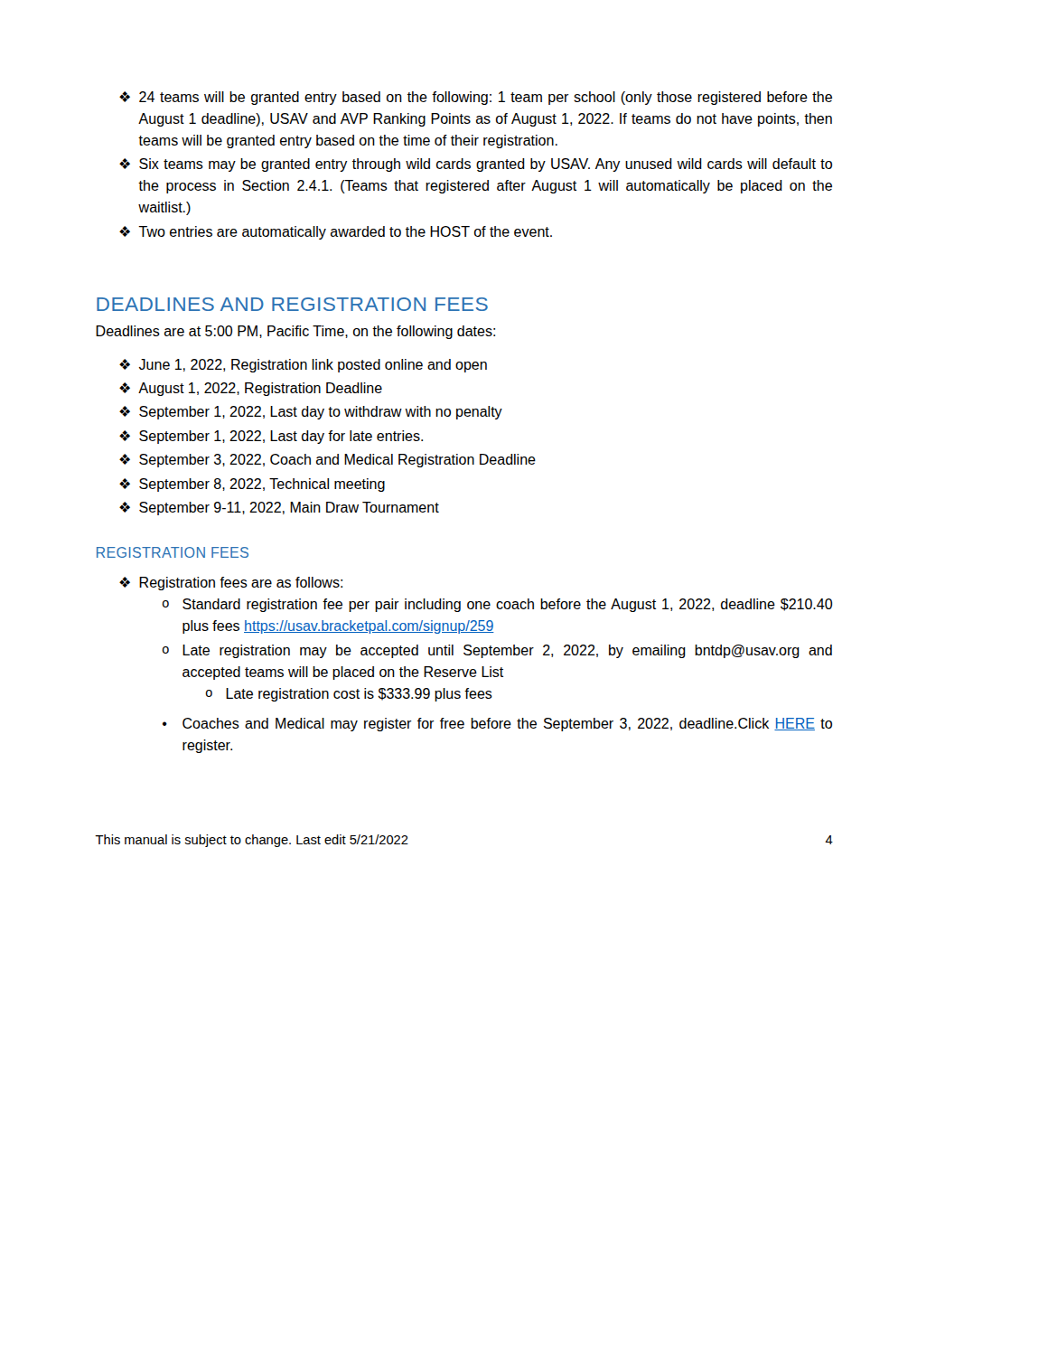24 teams will be granted entry based on the following: 1 team per school (only those registered before the August 1 deadline), USAV and AVP Ranking Points as of August 1, 2022. If teams do not have points, then teams will be granted entry based on the time of their registration.
Six teams may be granted entry through wild cards granted by USAV. Any unused wild cards will default to the process in Section 2.4.1. (Teams that registered after August 1 will automatically be placed on the waitlist.)
Two entries are automatically awarded to the HOST of the event.
DEADLINES AND REGISTRATION FEES
Deadlines are at 5:00 PM, Pacific Time, on the following dates:
June 1, 2022, Registration link posted online and open
August 1, 2022, Registration Deadline
September 1, 2022, Last day to withdraw with no penalty
September 1, 2022, Last day for late entries.
September 3, 2022, Coach and Medical Registration Deadline
September 8, 2022, Technical meeting
September 9-11, 2022, Main Draw Tournament
REGISTRATION FEES
Registration fees are as follows:
Standard registration fee per pair including one coach before the August 1, 2022, deadline $210.40 plus fees https://usav.bracketpal.com/signup/259
Late registration may be accepted until September 2, 2022, by emailing bntdp@usav.org and accepted teams will be placed on the Reserve List
Late registration cost is $333.99 plus fees
Coaches and Medical may register for free before the September 3, 2022, deadline.Click HERE to register.
This manual is subject to change. Last edit 5/21/2022 4